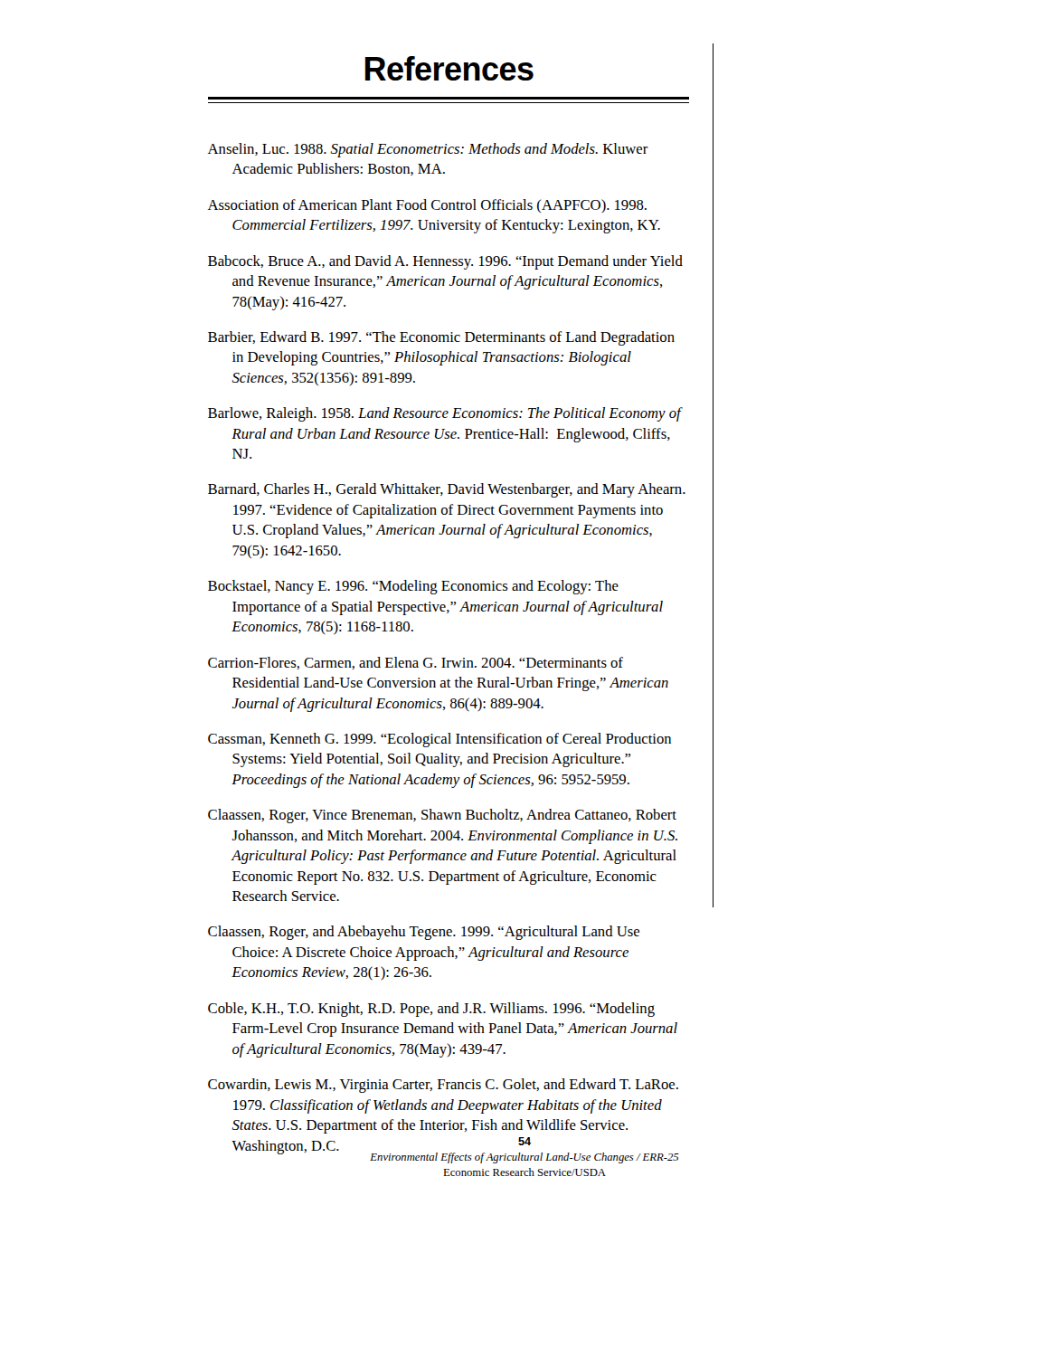References
Anselin, Luc. 1988. Spatial Econometrics: Methods and Models. Kluwer Academic Publishers: Boston, MA.
Association of American Plant Food Control Officials (AAPFCO). 1998. Commercial Fertilizers, 1997. University of Kentucky: Lexington, KY.
Babcock, Bruce A., and David A. Hennessy. 1996. “Input Demand under Yield and Revenue Insurance,” American Journal of Agricultural Economics, 78(May): 416-427.
Barbier, Edward B. 1997. “The Economic Determinants of Land Degradation in Developing Countries,” Philosophical Transactions: Biological Sciences, 352(1356): 891-899.
Barlowe, Raleigh. 1958. Land Resource Economics: The Political Economy of Rural and Urban Land Resource Use. Prentice-Hall: Englewood, Cliffs, NJ.
Barnard, Charles H., Gerald Whittaker, David Westenbarger, and Mary Ahearn. 1997. “Evidence of Capitalization of Direct Government Payments into U.S. Cropland Values,” American Journal of Agricultural Economics, 79(5): 1642-1650.
Bockstael, Nancy E. 1996. “Modeling Economics and Ecology: The Importance of a Spatial Perspective,” American Journal of Agricultural Economics, 78(5): 1168-1180.
Carrion-Flores, Carmen, and Elena G. Irwin. 2004. “Determinants of Residential Land-Use Conversion at the Rural-Urban Fringe,” American Journal of Agricultural Economics, 86(4): 889-904.
Cassman, Kenneth G. 1999. “Ecological Intensification of Cereal Production Systems: Yield Potential, Soil Quality, and Precision Agriculture.” Proceedings of the National Academy of Sciences, 96: 5952-5959.
Claassen, Roger, Vince Breneman, Shawn Bucholtz, Andrea Cattaneo, Robert Johansson, and Mitch Morehart. 2004. Environmental Compliance in U.S. Agricultural Policy: Past Performance and Future Potential. Agricultural Economic Report No. 832. U.S. Department of Agriculture, Economic Research Service.
Claassen, Roger, and Abebayehu Tegene. 1999. “Agricultural Land Use Choice: A Discrete Choice Approach,” Agricultural and Resource Economics Review, 28(1): 26-36.
Coble, K.H., T.O. Knight, R.D. Pope, and J.R. Williams. 1996. “Modeling Farm-Level Crop Insurance Demand with Panel Data,” American Journal of Agricultural Economics, 78(May): 439-47.
Cowardin, Lewis M., Virginia Carter, Francis C. Golet, and Edward T. LaRoe. 1979. Classification of Wetlands and Deepwater Habitats of the United States. U.S. Department of the Interior, Fish and Wildlife Service. Washington, D.C.
54
Environmental Effects of Agricultural Land-Use Changes / ERR-25
Economic Research Service/USDA